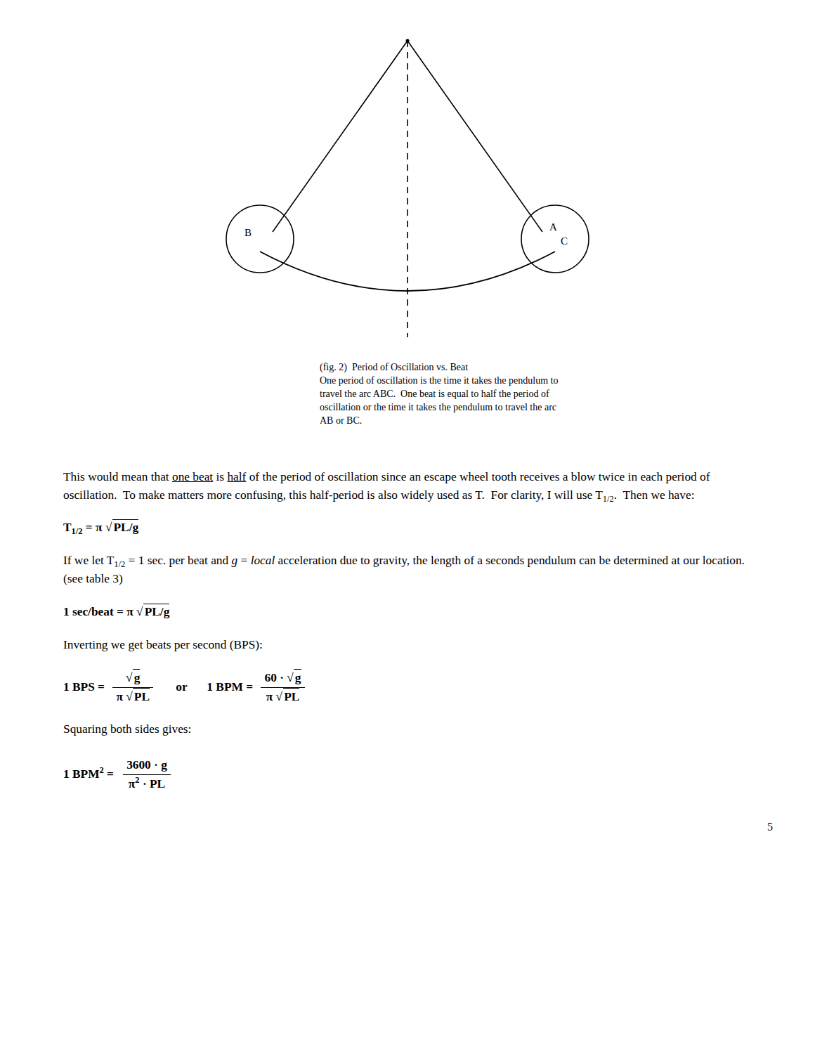B A C
(fig. 2) Period of Oscillation vs. Beat One period of oscillation is the time it takes the pendulum to travel the arc ABC. One beat is equal to half the period of oscillation or the time it takes the pendulum to travel the arc AB or BC.
This would mean that one beat is half of the period of oscillation since an escape wheel tooth receives a blow twice in each period of oscillation. To make matters more confusing, this half-period is also widely used as T. For clarity, I will use T1/2. Then we have:
T1/2 = π √PL/g
If we let T1/2 = 1 sec. per beat and g = local acceleration due to gravity, the length of a seconds pendulum can be determined at our location. (see table 3)
1 sec/beat = π √PL/g
Inverting we get beats per second (BPS):
1 BPS = √g π √PL or 1 BPM = 60 · √g π √PL
Squaring both sides gives:
1 BPM2 = 3600 · g π2 · PL
5